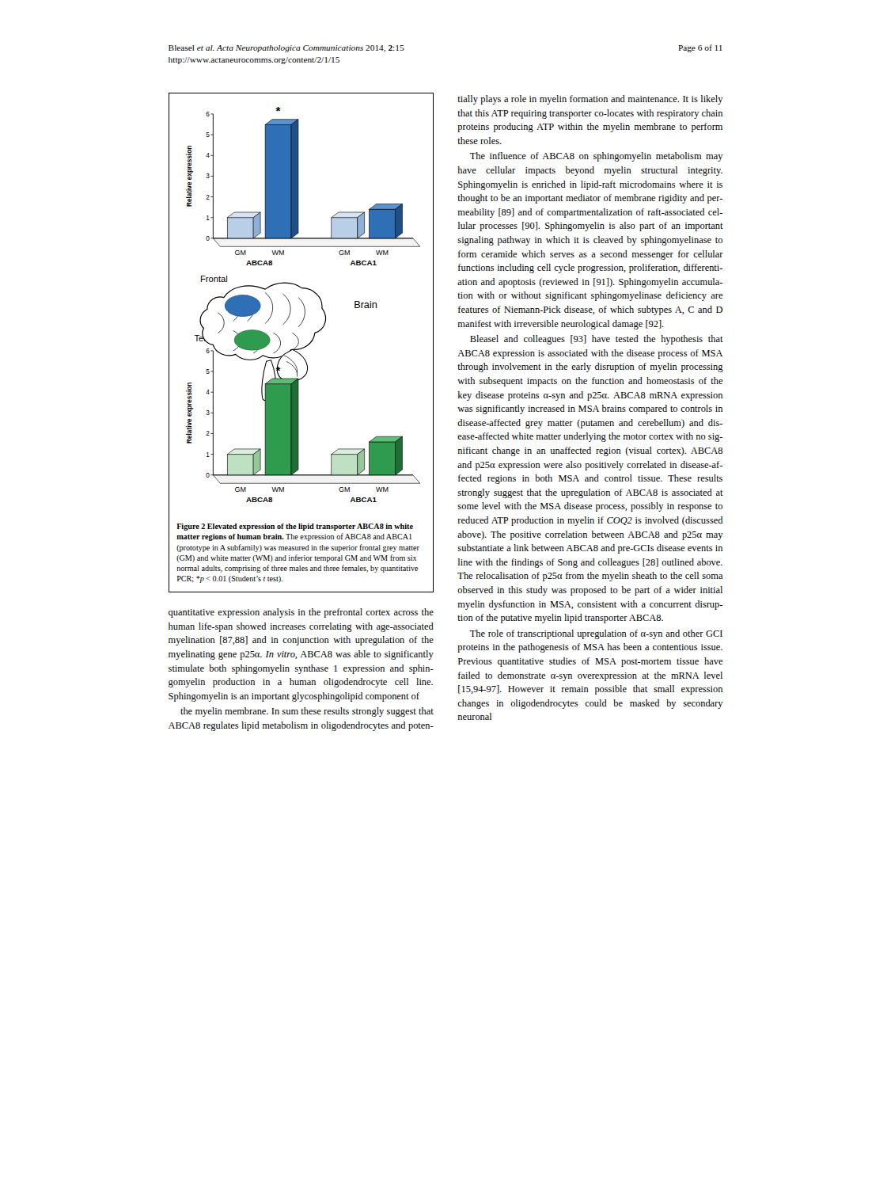Bleasel et al. Acta Neuropathologica Communications 2014, 2:15
http://www.actaneurocomms.org/content/2/1/15
Page 6 of 11
0 1 2 3 4 5 6 Relative expression * GM WM GM WM ABCA8 ABCA1 Frontal Brain Temporal 0 1 2 3 4 5 6 Relative expression * GM WM GM WM ABCA8 ABCA1
Figure 2 Elevated expression of the lipid transporter ABCA8 in white matter regions of human brain. The expression of ABCA8 and ABCA1 (prototype in A subfamily) was measured in the superior frontal grey matter (GM) and white matter (WM) and inferior temporal GM and WM from six normal adults, comprising of three males and three females, by quantitative PCR; *p < 0.01 (Student’s t test).
quantitative expression analysis in the prefrontal cortex across the human life-span showed increases correlating with age-associated myelination [87,88] and in conjunction with upregulation of the myelinating gene p25α. In vitro, ABCA8 was able to significantly stimulate both sphingomyelin synthase 1 expression and sphingomyelin production in a human oligodendrocyte cell line. Sphingomyelin is an important glycosphingolipid component of
the myelin membrane. In sum these results strongly suggest that ABCA8 regulates lipid metabolism in oligodendrocytes and potentially plays a role in myelin formation and maintenance. It is likely that this ATP requiring transporter co-locates with respiratory chain proteins producing ATP within the myelin membrane to perform these roles.
The influence of ABCA8 on sphingomyelin metabolism may have cellular impacts beyond myelin structural integrity. Sphingomyelin is enriched in lipid-raft microdomains where it is thought to be an important mediator of membrane rigidity and permeability [89] and of compartmentalization of raft-associated cellular processes [90]. Sphingomyelin is also part of an important signaling pathway in which it is cleaved by sphingomyelinase to form ceramide which serves as a second messenger for cellular functions including cell cycle progression, proliferation, differentiation and apoptosis (reviewed in [91]). Sphingomyelin accumulation with or without significant sphingomyelinase deficiency are features of Niemann-Pick disease, of which subtypes A, C and D manifest with irreversible neurological damage [92].
Bleasel and colleagues [93] have tested the hypothesis that ABCA8 expression is associated with the disease process of MSA through involvement in the early disruption of myelin processing with subsequent impacts on the function and homeostasis of the key disease proteins α-syn and p25α. ABCA8 mRNA expression was significantly increased in MSA brains compared to controls in disease-affected grey matter (putamen and cerebellum) and disease-affected white matter underlying the motor cortex with no significant change in an unaffected region (visual cortex). ABCA8 and p25α expression were also positively correlated in disease-affected regions in both MSA and control tissue. These results strongly suggest that the upregulation of ABCA8 is associated at some level with the MSA disease process, possibly in response to reduced ATP production in myelin if COQ2 is involved (discussed above). The positive correlation between ABCA8 and p25α may substantiate a link between ABCA8 and pre-GCIs disease events in line with the findings of Song and colleagues [28] outlined above. The relocalisation of p25α from the myelin sheath to the cell soma observed in this study was proposed to be part of a wider initial myelin dysfunction in MSA, consistent with a concurrent disruption of the putative myelin lipid transporter ABCA8.
The role of transcriptional upregulation of α-syn and other GCI proteins in the pathogenesis of MSA has been a contentious issue. Previous quantitative studies of MSA post-mortem tissue have failed to demonstrate α-syn overexpression at the mRNA level [15,94-97]. However it remain possible that small expression changes in oligodendrocytes could be masked by secondary neuronal